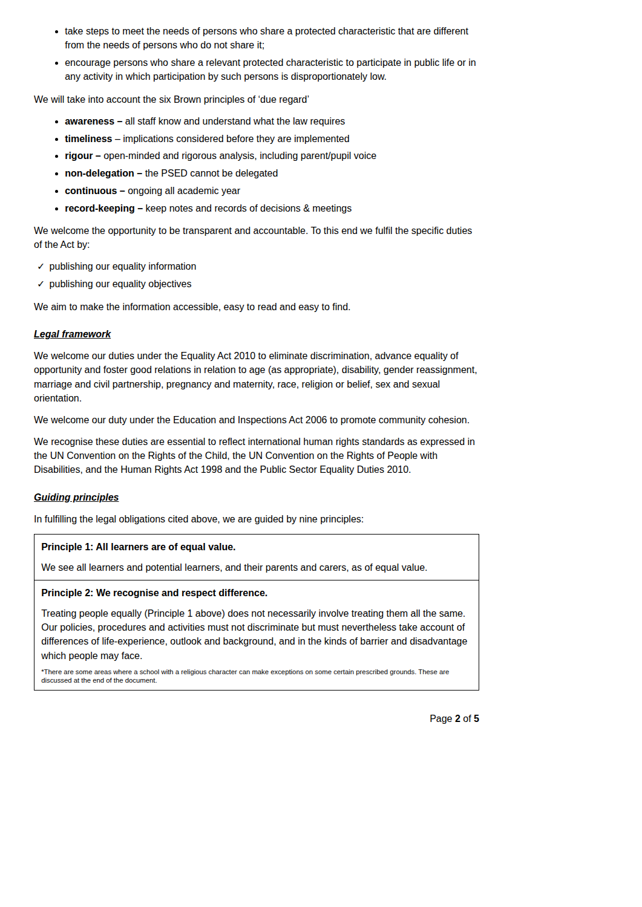take steps to meet the needs of persons who share a protected characteristic that are different from the needs of persons who do not share it;
encourage persons who share a relevant protected characteristic to participate in public life or in any activity in which participation by such persons is disproportionately low.
We will take into account the six Brown principles of ‘due regard’
awareness – all staff know and understand what the law requires
timeliness – implications considered before they are implemented
rigour – open-minded and rigorous analysis, including parent/pupil voice
non-delegation – the PSED cannot be delegated
continuous – ongoing all academic year
record-keeping – keep notes and records of decisions & meetings
We welcome the opportunity to be transparent and accountable. To this end we fulfil the specific duties of the Act by:
publishing our equality information
publishing our equality objectives
We aim to make the information accessible, easy to read and easy to find.
Legal framework
We welcome our duties under the Equality Act 2010 to eliminate discrimination, advance equality of opportunity and foster good relations in relation to age (as appropriate), disability, gender reassignment, marriage and civil partnership, pregnancy and maternity, race, religion or belief, sex and sexual orientation.
We welcome our duty under the Education and Inspections Act 2006 to promote community cohesion.
We recognise these duties are essential to reflect international human rights standards as expressed in the UN Convention on the Rights of the Child, the UN Convention on the Rights of People with Disabilities, and the Human Rights Act 1998 and the Public Sector Equality Duties 2010.
Guiding principles
In fulfilling the legal obligations cited above, we are guided by nine principles:
Principle 1: All learners are of equal value.
We see all learners and potential learners, and their parents and carers, as of equal value.
Principle 2: We recognise and respect difference.
Treating people equally (Principle 1 above) does not necessarily involve treating them all the same. Our policies, procedures and activities must not discriminate but must nevertheless take account of differences of life-experience, outlook and background, and in the kinds of barrier and disadvantage which people may face.
*There are some areas where a school with a religious character can make exceptions on some certain prescribed grounds. These are discussed at the end of the document.
Page 2 of 5